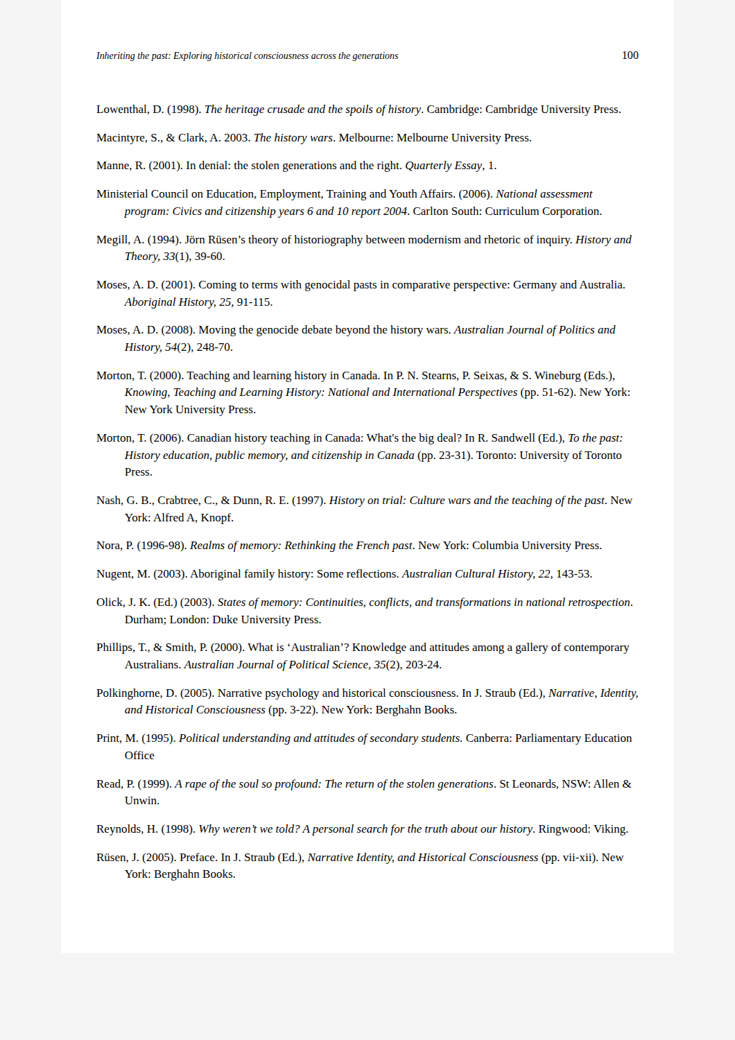Inheriting the past: Exploring historical consciousness across the generations 100
Lowenthal, D. (1998). The heritage crusade and the spoils of history. Cambridge: Cambridge University Press.
Macintyre, S., & Clark, A. 2003. The history wars. Melbourne: Melbourne University Press.
Manne, R. (2001). In denial: the stolen generations and the right. Quarterly Essay, 1.
Ministerial Council on Education, Employment, Training and Youth Affairs. (2006). National assessment program: Civics and citizenship years 6 and 10 report 2004. Carlton South: Curriculum Corporation.
Megill, A. (1994). Jörn Rüsen’s theory of historiography between modernism and rhetoric of inquiry. History and Theory, 33(1), 39-60.
Moses, A. D. (2001). Coming to terms with genocidal pasts in comparative perspective: Germany and Australia. Aboriginal History, 25, 91-115.
Moses, A. D. (2008). Moving the genocide debate beyond the history wars. Australian Journal of Politics and History, 54(2), 248-70.
Morton, T. (2000). Teaching and learning history in Canada. In P. N. Stearns, P. Seixas, & S. Wineburg (Eds.), Knowing, Teaching and Learning History: National and International Perspectives (pp. 51-62). New York: New York University Press.
Morton, T. (2006). Canadian history teaching in Canada: What's the big deal? In R. Sandwell (Ed.), To the past: History education, public memory, and citizenship in Canada (pp. 23-31). Toronto: University of Toronto Press.
Nash, G. B., Crabtree, C., & Dunn, R. E. (1997). History on trial: Culture wars and the teaching of the past. New York: Alfred A, Knopf.
Nora, P. (1996-98). Realms of memory: Rethinking the French past. New York: Columbia University Press.
Nugent, M. (2003). Aboriginal family history: Some reflections. Australian Cultural History, 22, 143-53.
Olick, J. K. (Ed.) (2003). States of memory: Continuities, conflicts, and transformations in national retrospection. Durham; London: Duke University Press.
Phillips, T., & Smith, P. (2000). What is ‘Australian’? Knowledge and attitudes among a gallery of contemporary Australians. Australian Journal of Political Science, 35(2), 203-24.
Polkinghorne, D. (2005). Narrative psychology and historical consciousness. In J. Straub (Ed.), Narrative, Identity, and Historical Consciousness (pp. 3-22). New York: Berghahn Books.
Print, M. (1995). Political understanding and attitudes of secondary students. Canberra: Parliamentary Education Office
Read, P. (1999). A rape of the soul so profound: The return of the stolen generations. St Leonards, NSW: Allen & Unwin.
Reynolds, H. (1998). Why weren’t we told? A personal search for the truth about our history. Ringwood: Viking.
Rüsen, J. (2005). Preface. In J. Straub (Ed.), Narrative Identity, and Historical Consciousness (pp. vii-xii). New York: Berghahn Books.